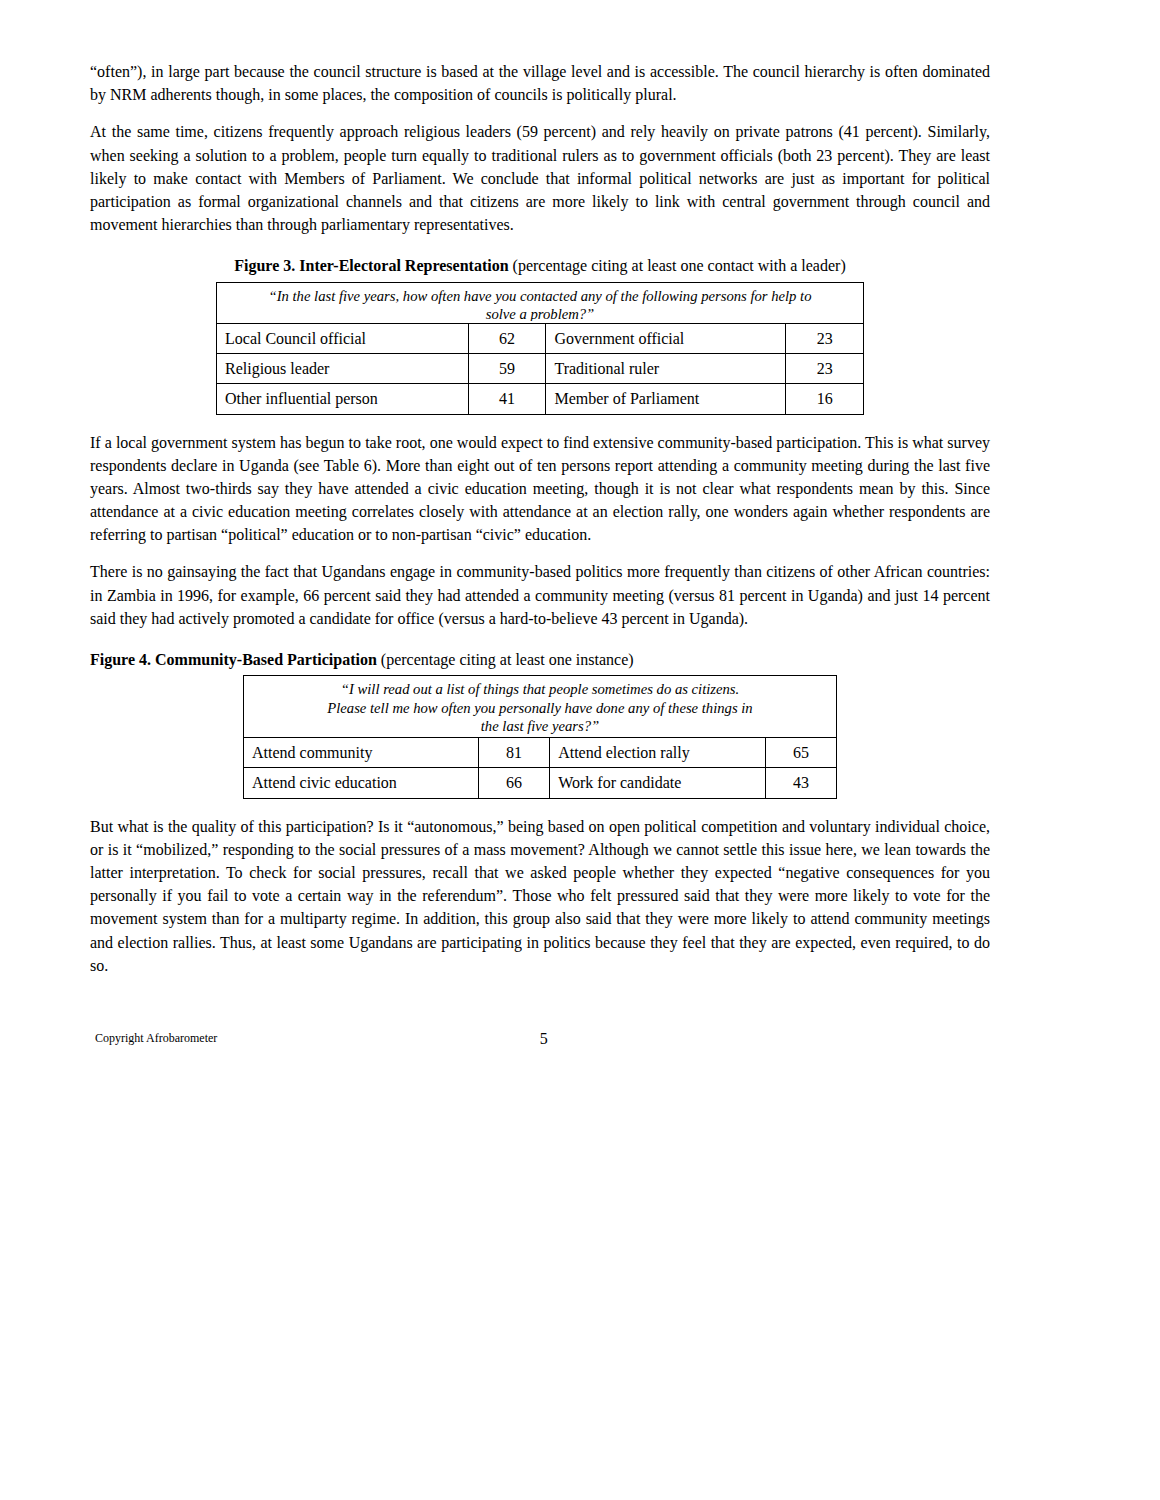“often”), in large part because the council structure is based at the village level and is accessible. The council hierarchy is often dominated by NRM adherents though, in some places, the composition of councils is politically plural.
At the same time, citizens frequently approach religious leaders (59 percent) and rely heavily on private patrons (41 percent). Similarly, when seeking a solution to a problem, people turn equally to traditional rulers as to government officials (both 23 percent). They are least likely to make contact with Members of Parliament. We conclude that informal political networks are just as important for political participation as formal organizational channels and that citizens are more likely to link with central government through council and movement hierarchies than through parliamentary representatives.
Figure 3. Inter-Electoral Representation (percentage citing at least one contact with a leader)
“In the last five years, how often have you contacted any of the following persons for help to solve a problem?”
| Local Council official | 62 | Government official | 23 |
| Religious leader | 59 | Traditional ruler | 23 |
| Other influential person | 41 | Member of Parliament | 16 |
If a local government system has begun to take root, one would expect to find extensive community-based participation. This is what survey respondents declare in Uganda (see Table 6). More than eight out of ten persons report attending a community meeting during the last five years. Almost two-thirds say they have attended a civic education meeting, though it is not clear what respondents mean by this. Since attendance at a civic education meeting correlates closely with attendance at an election rally, one wonders again whether respondents are referring to partisan “political” education or to non-partisan “civic” education.
There is no gainsaying the fact that Ugandans engage in community-based politics more frequently than citizens of other African countries: in Zambia in 1996, for example, 66 percent said they had attended a community meeting (versus 81 percent in Uganda) and just 14 percent said they had actively promoted a candidate for office (versus a hard-to-believe 43 percent in Uganda).
Figure 4. Community-Based Participation (percentage citing at least one instance)
“I will read out a list of things that people sometimes do as citizens.
Please tell me how often you personally have done any of these things in
the last five years?”
| Attend community | 81 | Attend election rally | 65 |
| Attend civic education | 66 | Work for candidate | 43 |
But what is the quality of this participation? Is it “autonomous,” being based on open political competition and voluntary individual choice, or is it “mobilized,” responding to the social pressures of a mass movement? Although we cannot settle this issue here, we lean towards the latter interpretation. To check for social pressures, recall that we asked people whether they expected “negative consequences for you personally if you fail to vote a certain way in the referendum”. Those who felt pressured said that they were more likely to vote for the movement system than for a multiparty regime. In addition, this group also said that they were more likely to attend community meetings and election rallies. Thus, at least some Ugandans are participating in politics because they feel that they are expected, even required, to do so.
Copyright Afrobarometer
5